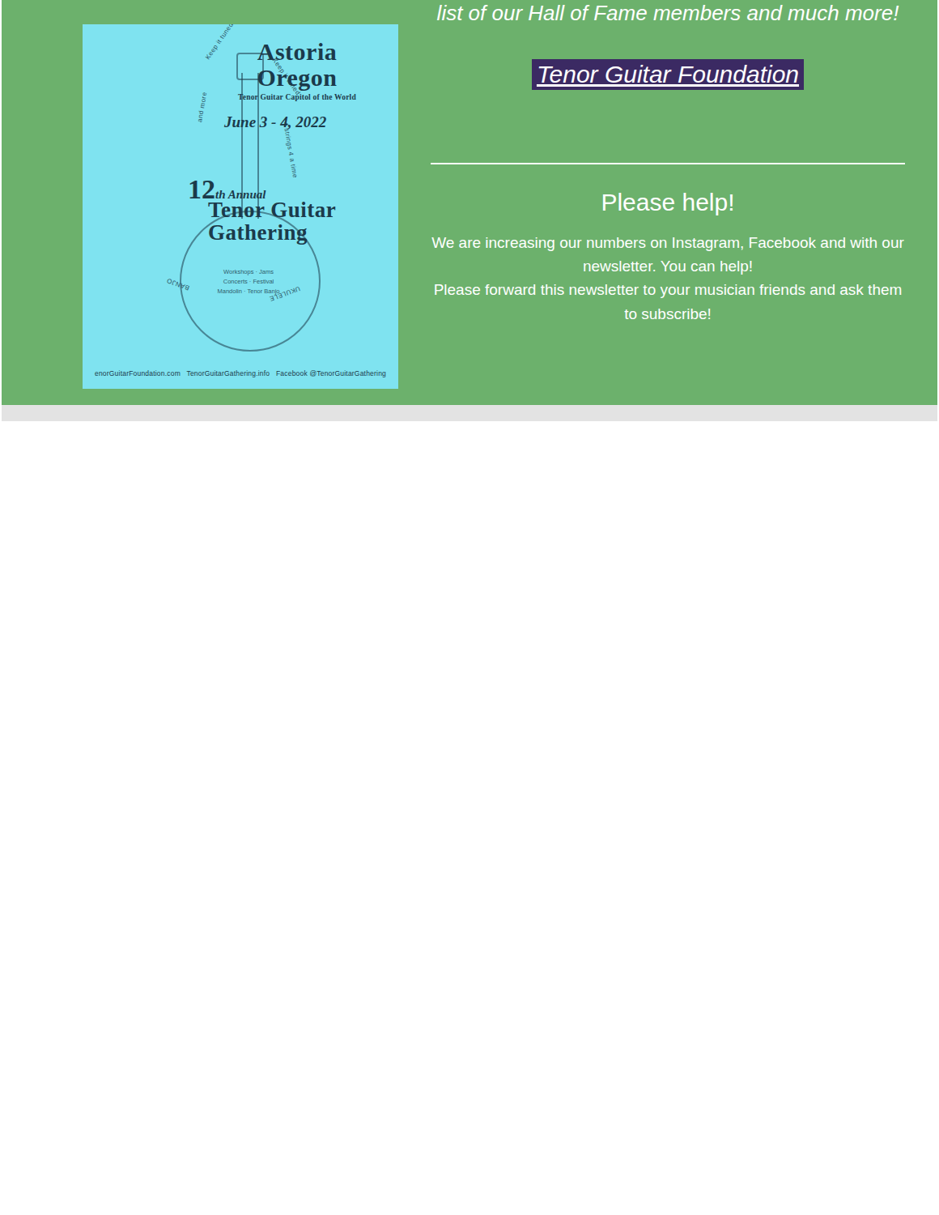Astoria
Oregon
Tenor Guitar Capitol of the World
June 3 - 4, 2022
12th Annual
Tenor Guitar
Gathering
Keep it tuned
Keep it tuned
and more
4 strings 4 a time
BANJO
UKULELE
Workshops · Jams
Concerts · Festival
Mandolin · Tenor Banjo
enorGuitarFoundation.com TenorGuitarGathering.info Facebook @TenorGuitarGathering
list of our Hall of Fame members and much more!
Tenor Guitar Foundation
Please help!
We are increasing our numbers on Instagram, Facebook and with our newsletter. You can help!
Please forward this newsletter to your musician friends and ask them to subscribe!